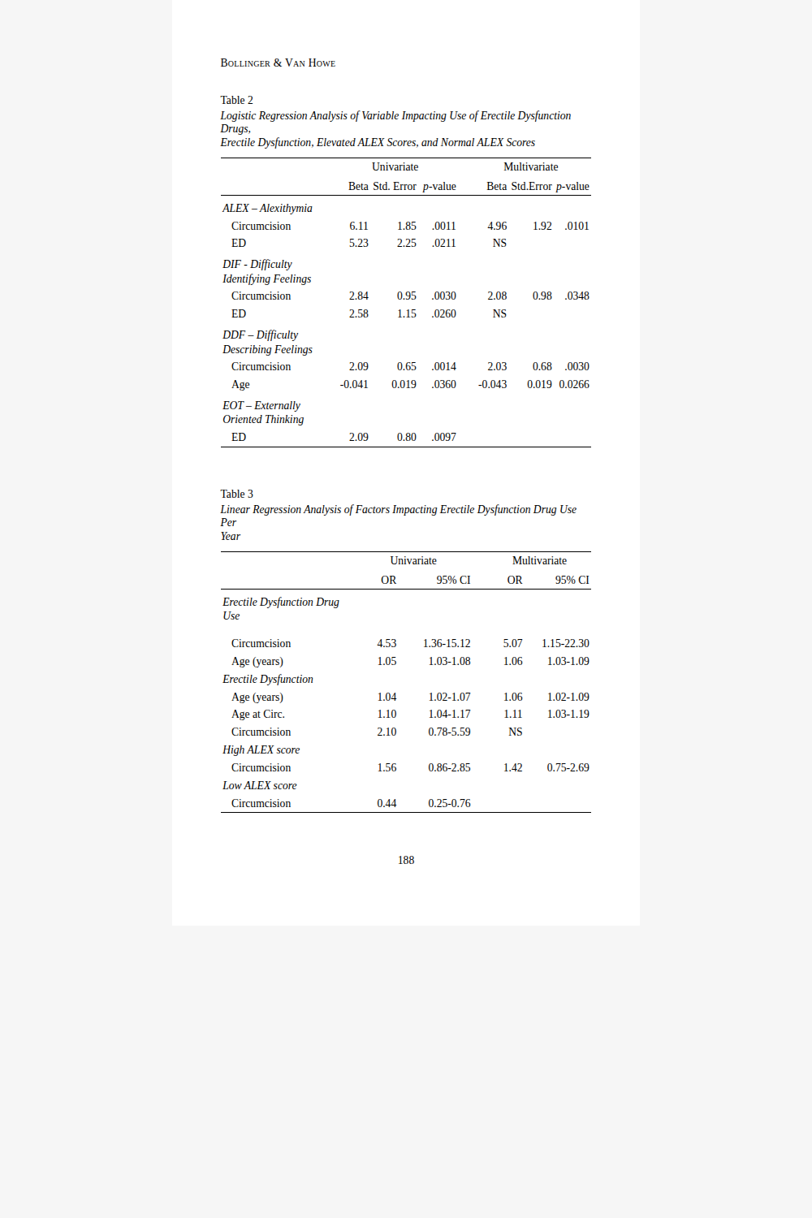Bollinger & Van Howe
Table 2
Logistic Regression Analysis of Variable Impacting Use of Erectile Dysfunction Drugs,
Erectile Dysfunction, Elevated ALEX Scores, and Normal ALEX Scores
| | Univariate | | Multivariate |
| | Beta | Std. Error | p -value | | Beta | Std.Error | p -value |
| ALEX – Alexithymia | |
| Circumcision | 6.11 | 1.85 | .0011 | | 4.96 | 1.92 | .0101 |
| ED | 5.23 | 2.25 | .0211 | | NS | | |
| DIF - Difficulty Identifying Feelings | |
| Circumcision | 2.84 | 0.95 | .0030 | | 2.08 | 0.98 | .0348 |
| ED | 2.58 | 1.15 | .0260 | | NS | | |
| DDF – Difficulty Describing Feelings | |
| Circumcision | 2.09 | 0.65 | .0014 | | 2.03 | 0.68 | .0030 |
| Age | -0.041 | 0.019 | .0360 | | -0.043 | 0.019 | 0.0266 |
| EOT – Externally Oriented Thinking | |
| ED | 2.09 | 0.80 | .0097 | | | | |
Table 3
Linear Regression Analysis of Factors Impacting Erectile Dysfunction Drug Use Per
Year
| | Univariate | | Multivariate |
| | OR | 95% CI | | OR | 95% CI |
| Erectile Dysfunction Drug Use | |
| Circumcision | 4.53 | 1.36-15.12 | | 5.07 | 1.15-22.30 |
| Age (years) | 1.05 | 1.03-1.08 | | 1.06 | 1.03-1.09 |
| Erectile Dysfunction | |
| Age (years) | 1.04 | 1.02-1.07 | | 1.06 | 1.02-1.09 |
| Age at Circ. | 1.10 | 1.04-1.17 | | 1.11 | 1.03-1.19 |
| Circumcision | 2.10 | 0.78-5.59 | | NS | |
| High ALEX score | |
| Circumcision | 1.56 | 0.86-2.85 | | 1.42 | 0.75-2.69 |
| Low ALEX score | |
| Circumcision | 0.44 | 0.25-0.76 | | | |
188